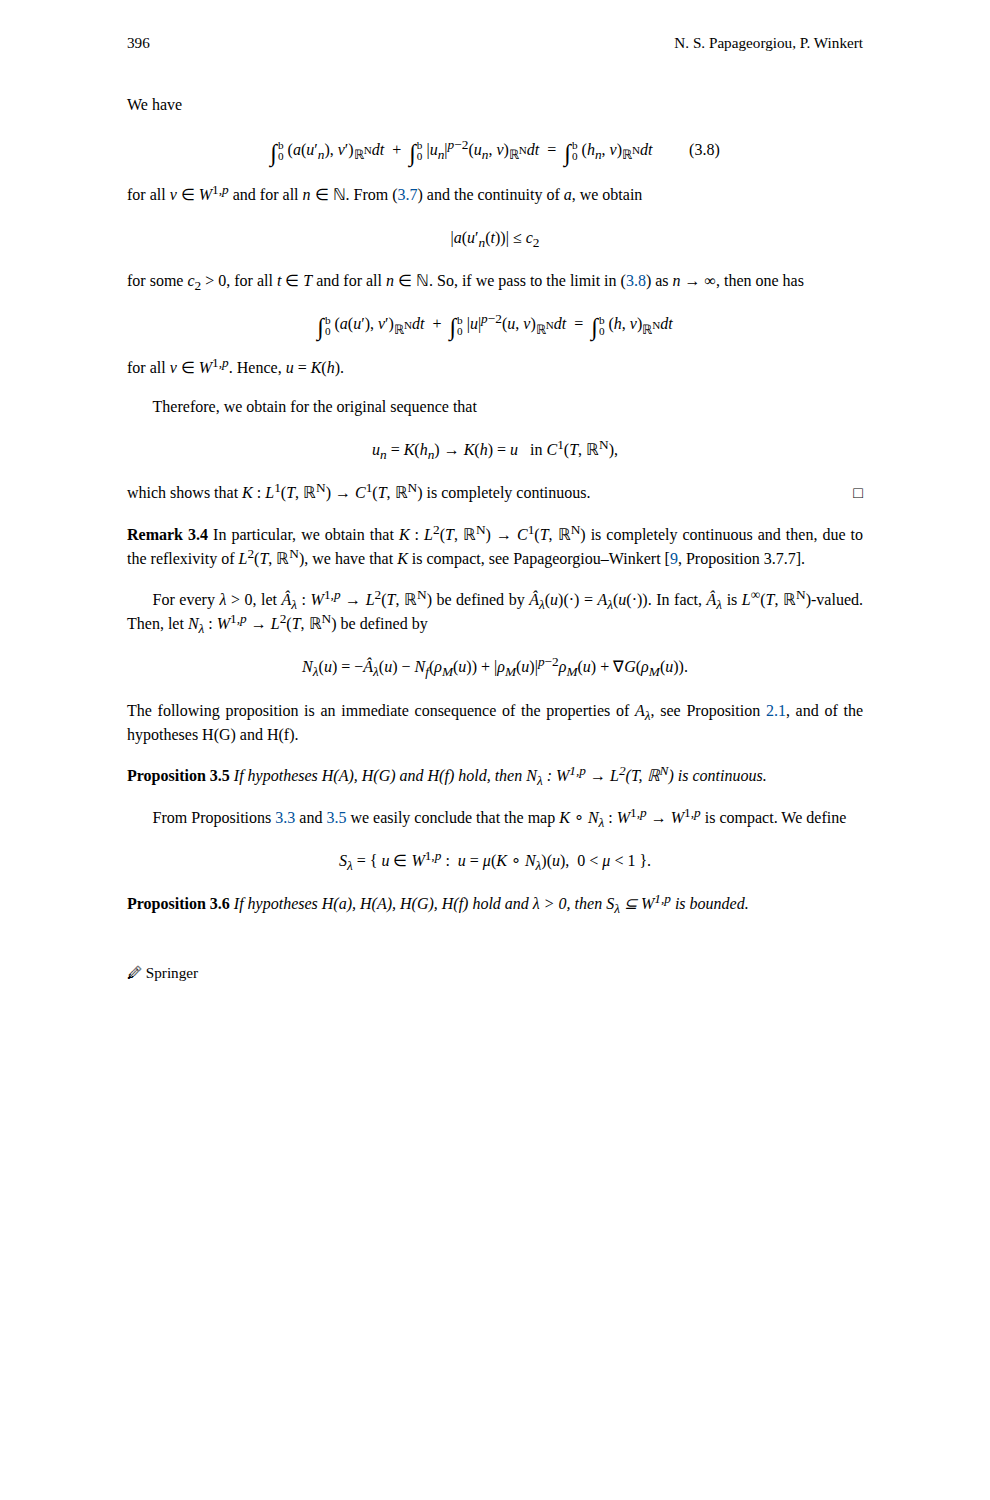396 N. S. Papageorgiou, P. Winkert
We have
∫b 0 (a(u′n), v′)ℝNdt + ∫b 0 |un|p−2(un, v)ℝNdt = ∫b 0 (hn, v)ℝNdt
(3.8)
for all v ∈ W1,p and for all n ∈ ℕ. From (3.7) and the continuity of a, we obtain
|a(u′n(t))| ≤ c2
for some c2 > 0, for all t ∈ T and for all n ∈ ℕ. So, if we pass to the limit in (3.8) as n → ∞, then one has
∫b 0 (a(u′), v′)ℝNdt + ∫b 0 |u|p−2(u, v)ℝNdt = ∫b 0 (h, v)ℝNdt
for all v ∈ W1,p. Hence, u = K(h).
Therefore, we obtain for the original sequence that
un = K(hn) → K(h) = u in C1(T, ℝN),
which shows that K : L1(T, ℝN) → C1(T, ℝN) is completely continuous. □
Remark 3.4 In particular, we obtain that K : L2(T, ℝN) → C1(T, ℝN) is completely continuous and then, due to the reflexivity of L2(T, ℝN), we have that K is compact, see Papageorgiou–Winkert [9, Proposition 3.7.7].
For every λ > 0, let Âλ : W1,p → L2(T, ℝN) be defined by Âλ(u)(·) = Aλ(u(·)). In fact, Âλ is L∞(T, ℝN)-valued. Then, let Nλ : W1,p → L2(T, ℝN) be defined by
Nλ(u) = −Âλ(u) − Nf(ρM(u)) + |ρM(u)|p−2ρM(u) + ∇G(ρM(u)).
The following proposition is an immediate consequence of the properties of Aλ, see Proposition 2.1, and of the hypotheses H(G) and H(f).
Proposition 3.5 If hypotheses H(A), H(G) and H(f) hold, then Nλ : W1,p → L2(T, ℝN) is continuous.
From Propositions 3.3 and 3.5 we easily conclude that the map K ∘ Nλ : W1,p → W1,p is compact. We define
Sλ = { u ∈ W1,p : u = μ(K ∘ Nλ)(u), 0 < μ < 1 }.
Proposition 3.6 If hypotheses H(a), H(A), H(G), H(f) hold and λ > 0, then Sλ ⊆ W1,p is bounded.
🖉 Springer